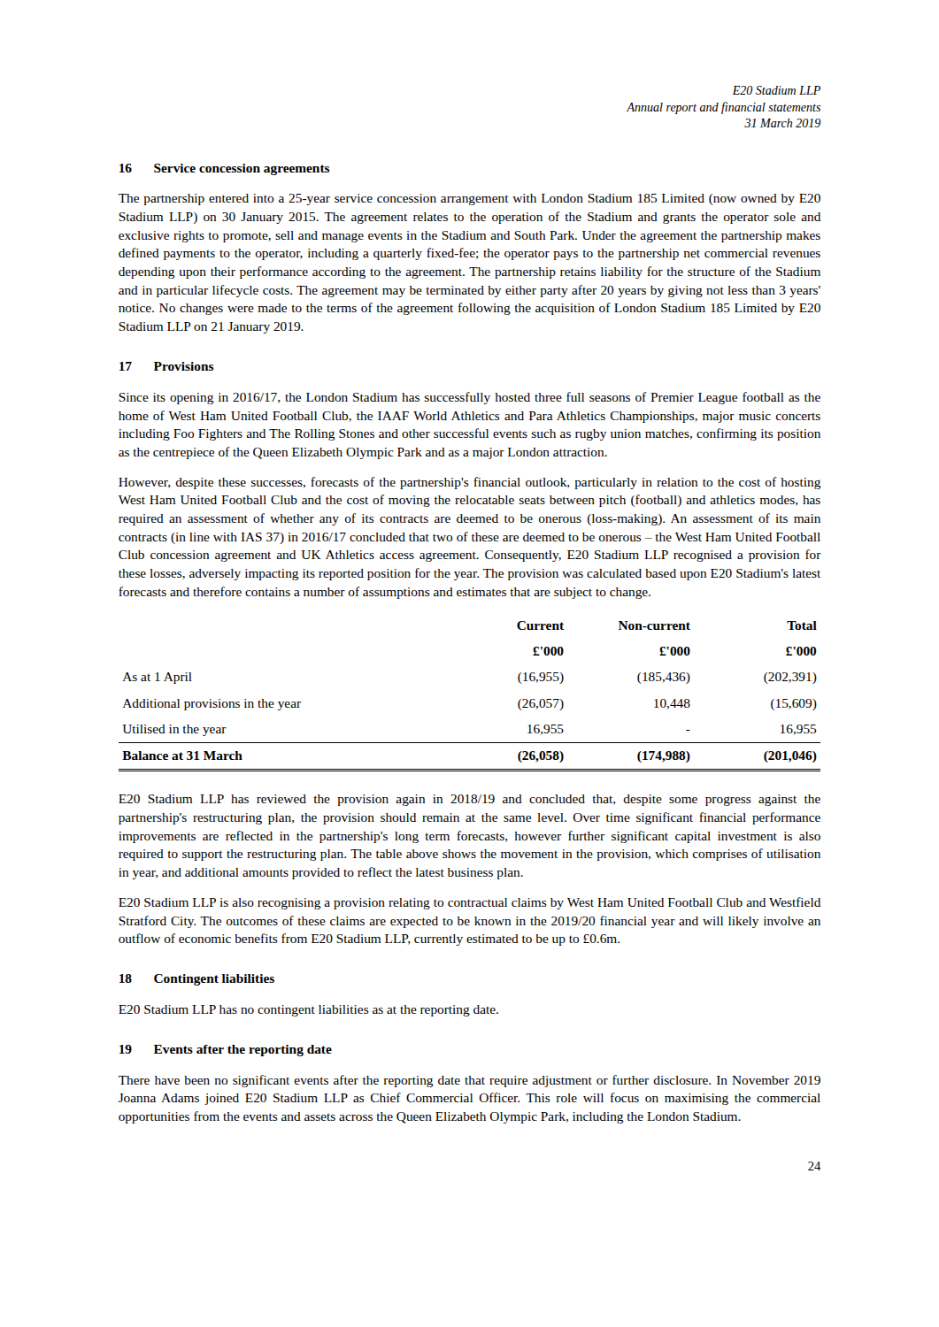E20 Stadium LLP
Annual report and financial statements
31 March 2019
16 Service concession agreements
The partnership entered into a 25-year service concession arrangement with London Stadium 185 Limited (now owned by E20 Stadium LLP) on 30 January 2015. The agreement relates to the operation of the Stadium and grants the operator sole and exclusive rights to promote, sell and manage events in the Stadium and South Park. Under the agreement the partnership makes defined payments to the operator, including a quarterly fixed-fee; the operator pays to the partnership net commercial revenues depending upon their performance according to the agreement. The partnership retains liability for the structure of the Stadium and in particular lifecycle costs. The agreement may be terminated by either party after 20 years by giving not less than 3 years' notice. No changes were made to the terms of the agreement following the acquisition of London Stadium 185 Limited by E20 Stadium LLP on 21 January 2019.
17 Provisions
Since its opening in 2016/17, the London Stadium has successfully hosted three full seasons of Premier League football as the home of West Ham United Football Club, the IAAF World Athletics and Para Athletics Championships, major music concerts including Foo Fighters and The Rolling Stones and other successful events such as rugby union matches, confirming its position as the centrepiece of the Queen Elizabeth Olympic Park and as a major London attraction.
However, despite these successes, forecasts of the partnership's financial outlook, particularly in relation to the cost of hosting West Ham United Football Club and the cost of moving the relocatable seats between pitch (football) and athletics modes, has required an assessment of whether any of its contracts are deemed to be onerous (loss-making). An assessment of its main contracts (in line with IAS 37) in 2016/17 concluded that two of these are deemed to be onerous – the West Ham United Football Club concession agreement and UK Athletics access agreement. Consequently, E20 Stadium LLP recognised a provision for these losses, adversely impacting its reported position for the year. The provision was calculated based upon E20 Stadium's latest forecasts and therefore contains a number of assumptions and estimates that are subject to change.
| | Current | Non-current | Total |
| --- | --- | --- | --- |
| | £'000 | £'000 | £'000 |
| As at 1 April | (16,955) | (185,436) | (202,391) |
| Additional provisions in the year | (26,057) | 10,448 | (15,609) |
| Utilised in the year | 16,955 | - | 16,955 |
| Balance at 31 March | (26,058) | (174,988) | (201,046) |
E20 Stadium LLP has reviewed the provision again in 2018/19 and concluded that, despite some progress against the partnership's restructuring plan, the provision should remain at the same level. Over time significant financial performance improvements are reflected in the partnership's long term forecasts, however further significant capital investment is also required to support the restructuring plan. The table above shows the movement in the provision, which comprises of utilisation in year, and additional amounts provided to reflect the latest business plan.
E20 Stadium LLP is also recognising a provision relating to contractual claims by West Ham United Football Club and Westfield Stratford City. The outcomes of these claims are expected to be known in the 2019/20 financial year and will likely involve an outflow of economic benefits from E20 Stadium LLP, currently estimated to be up to £0.6m.
18 Contingent liabilities
E20 Stadium LLP has no contingent liabilities as at the reporting date.
19 Events after the reporting date
There have been no significant events after the reporting date that require adjustment or further disclosure. In November 2019 Joanna Adams joined E20 Stadium LLP as Chief Commercial Officer. This role will focus on maximising the commercial opportunities from the events and assets across the Queen Elizabeth Olympic Park, including the London Stadium.
24